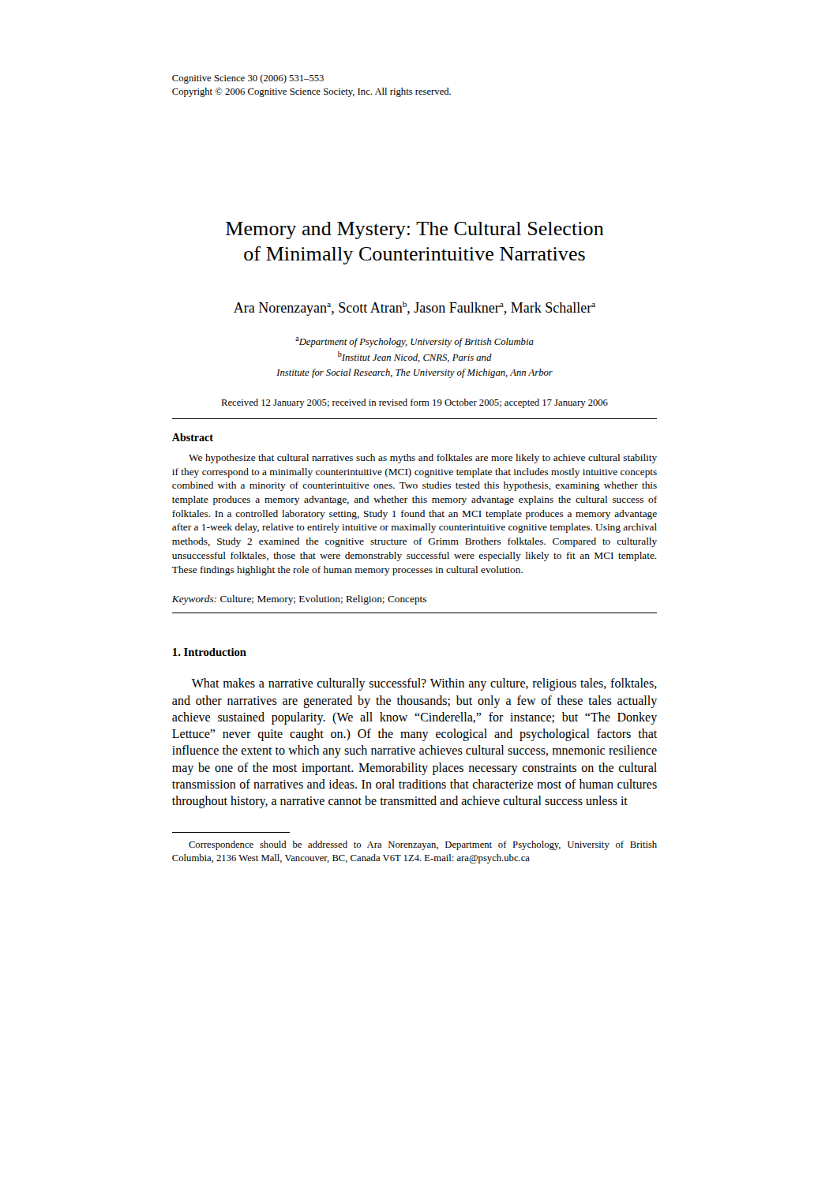Cognitive Science 30 (2006) 531–553
Copyright © 2006 Cognitive Science Society, Inc. All rights reserved.
Memory and Mystery: The Cultural Selection
of Minimally Counterintuitive Narratives
Ara Norenzayana, Scott Atranb, Jason Faulknera, Mark Schallera
aDepartment of Psychology, University of British Columbia
bInstitut Jean Nicod, CNRS, Paris and
Institute for Social Research, The University of Michigan, Ann Arbor
Received 12 January 2005; received in revised form 19 October 2005; accepted 17 January 2006
Abstract
We hypothesize that cultural narratives such as myths and folktales are more likely to achieve cultural stability if they correspond to a minimally counterintuitive (MCI) cognitive template that includes mostly intuitive concepts combined with a minority of counterintuitive ones. Two studies tested this hypothesis, examining whether this template produces a memory advantage, and whether this memory advantage explains the cultural success of folktales. In a controlled laboratory setting, Study 1 found that an MCI template produces a memory advantage after a 1-week delay, relative to entirely intuitive or maximally counterintuitive cognitive templates. Using archival methods, Study 2 examined the cognitive structure of Grimm Brothers folktales. Compared to culturally unsuccessful folktales, those that were demonstrably successful were especially likely to fit an MCI template. These findings highlight the role of human memory processes in cultural evolution.
Keywords: Culture; Memory; Evolution; Religion; Concepts
1. Introduction
What makes a narrative culturally successful? Within any culture, religious tales, folktales, and other narratives are generated by the thousands; but only a few of these tales actually achieve sustained popularity. (We all know “Cinderella,” for instance; but “The Donkey Lettuce” never quite caught on.) Of the many ecological and psychological factors that influence the extent to which any such narrative achieves cultural success, mnemonic resilience may be one of the most important. Memorability places necessary constraints on the cultural transmission of narratives and ideas. In oral traditions that characterize most of human cultures throughout history, a narrative cannot be transmitted and achieve cultural success unless it
Correspondence should be addressed to Ara Norenzayan, Department of Psychology, University of British Columbia, 2136 West Mall, Vancouver, BC, Canada V6T 1Z4. E-mail: ara@psych.ubc.ca